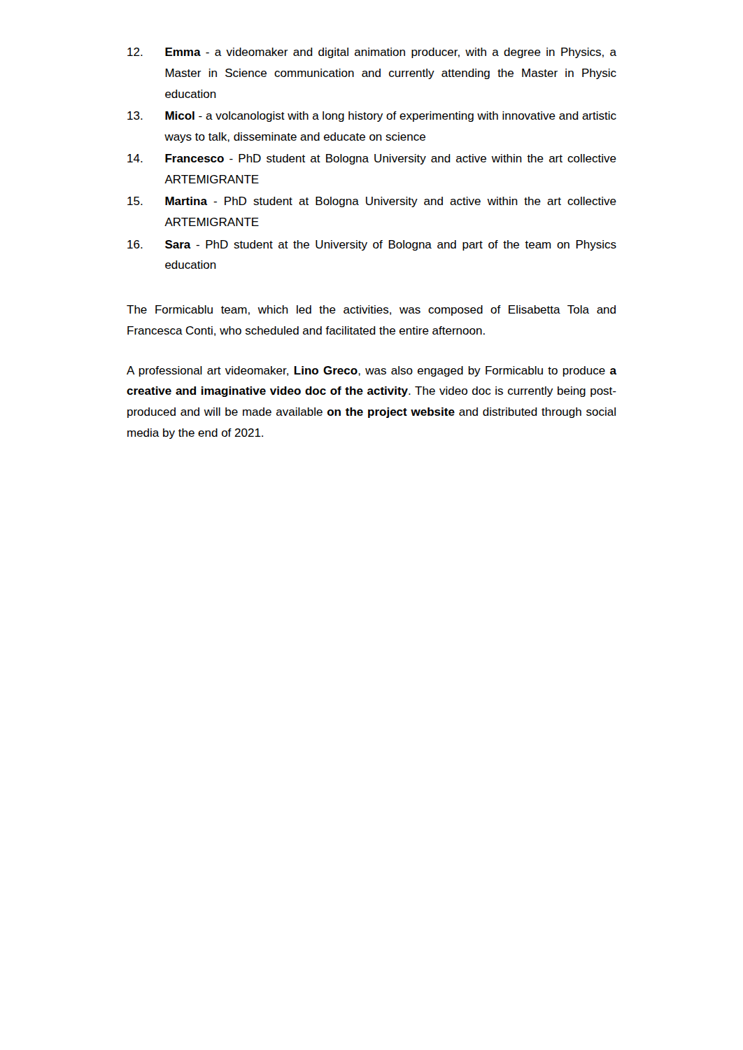Emma - a videomaker and digital animation producer, with a degree in Physics, a Master in Science communication and currently attending the Master in Physic education
Micol - a volcanologist with a long history of experimenting with innovative and artistic ways to talk, disseminate and educate on science
Francesco - PhD student at Bologna University and active within the art collective ARTEMIGRANTE
Martina - PhD student at Bologna University and active within the art collective ARTEMIGRANTE
Sara - PhD student at the University of Bologna and part of the team on Physics education
The Formicablu team, which led the activities, was composed of Elisabetta Tola and Francesca Conti, who scheduled and facilitated the entire afternoon.
A professional art videomaker, Lino Greco, was also engaged by Formicablu to produce a creative and imaginative video doc of the activity. The video doc is currently being post-produced and will be made available on the project website and distributed through social media by the end of 2021.